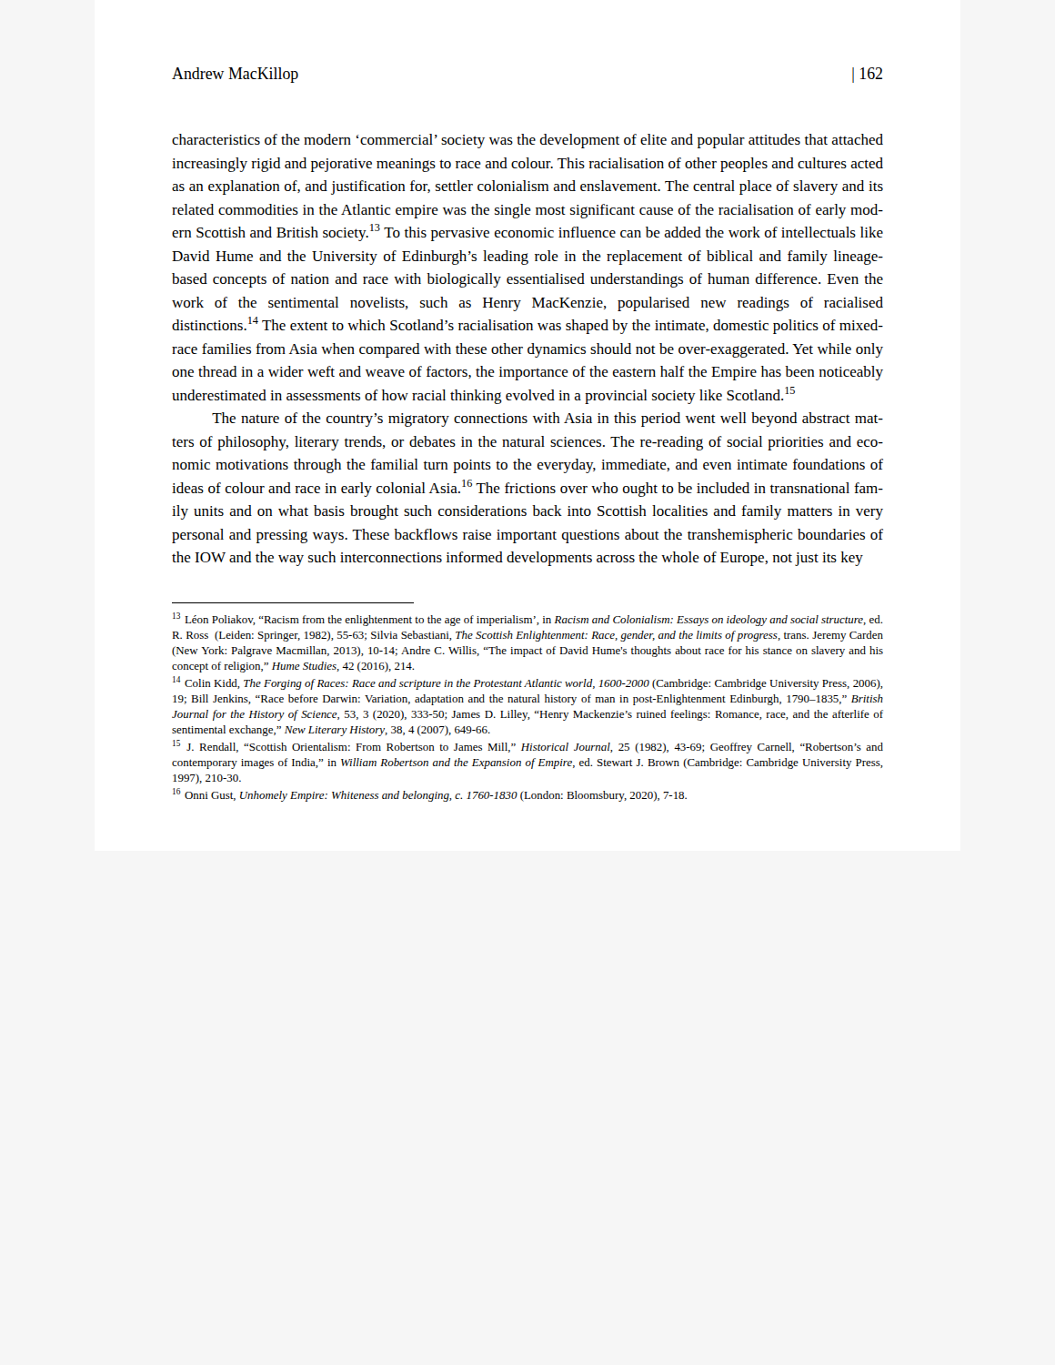Andrew MacKillop 162
characteristics of the modern ‘commercial’ society was the development of elite and popular attitudes that attached increasingly rigid and pejorative meanings to race and colour. This racialisation of other peoples and cultures acted as an explanation of, and justification for, settler colonialism and enslavement. The central place of slavery and its related commodities in the Atlantic empire was the single most significant cause of the racialisation of early modern Scottish and British society.13 To this pervasive economic influence can be added the work of intellectuals like David Hume and the University of Edinburgh’s leading role in the replacement of biblical and family lineage-based concepts of nation and race with biologically essentialised understandings of human difference. Even the work of the sentimental novelists, such as Henry MacKenzie, popularised new readings of racialised distinctions.14 The extent to which Scotland’s racialisation was shaped by the intimate, domestic politics of mixed-race families from Asia when compared with these other dynamics should not be over-exaggerated. Yet while only one thread in a wider weft and weave of factors, the importance of the eastern half the Empire has been noticeably underestimated in assessments of how racial thinking evolved in a provincial society like Scotland.15
The nature of the country’s migratory connections with Asia in this period went well beyond abstract matters of philosophy, literary trends, or debates in the natural sciences. The re-reading of social priorities and economic motivations through the familial turn points to the everyday, immediate, and even intimate foundations of ideas of colour and race in early colonial Asia.16 The frictions over who ought to be included in transnational family units and on what basis brought such considerations back into Scottish localities and family matters in very personal and pressing ways. These backflows raise important questions about the transhemispheric boundaries of the IOW and the way such interconnections informed developments across the whole of Europe, not just its key
13 Léon Poliakov, “Racism from the enlightenment to the age of imperialism’, in Racism and Colonialism: Essays on ideology and social structure, ed. R. Ross (Leiden: Springer, 1982), 55-63; Silvia Sebastiani, The Scottish Enlightenment: Race, gender, and the limits of progress, trans. Jeremy Carden (New York: Palgrave Macmillan, 2013), 10-14; Andre C. Willis, “The impact of David Hume's thoughts about race for his stance on slavery and his concept of religion,” Hume Studies, 42 (2016), 214.
14 Colin Kidd, The Forging of Races: Race and scripture in the Protestant Atlantic world, 1600-2000 (Cambridge: Cambridge University Press, 2006), 19; Bill Jenkins, “Race before Darwin: Variation, adaptation and the natural history of man in post-Enlightenment Edinburgh, 1790–1835,” British Journal for the History of Science, 53, 3 (2020), 333-50; James D. Lilley, “Henry Mackenzie’s ruined feelings: Romance, race, and the afterlife of sentimental exchange,” New Literary History, 38, 4 (2007), 649-66.
15 J. Rendall, “Scottish Orientalism: From Robertson to James Mill,” Historical Journal, 25 (1982), 43-69; Geoffrey Carnell, “Robertson’s and contemporary images of India,” in William Robertson and the Expansion of Empire, ed. Stewart J. Brown (Cambridge: Cambridge University Press, 1997), 210-30.
16 Onni Gust, Unhomely Empire: Whiteness and belonging, c. 1760-1830 (London: Bloomsbury, 2020), 7-18.